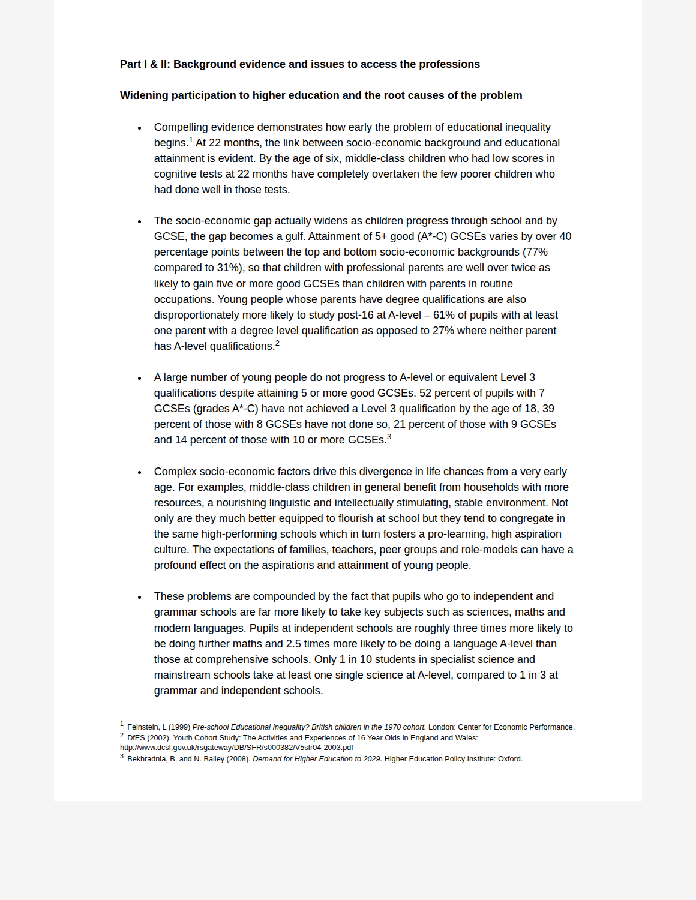Part I & II: Background evidence and issues to access the professions
Widening participation to higher education and the root causes of the problem
Compelling evidence demonstrates how early the problem of educational inequality begins.1 At 22 months, the link between socio-economic background and educational attainment is evident. By the age of six, middle-class children who had low scores in cognitive tests at 22 months have completely overtaken the few poorer children who had done well in those tests.
The socio-economic gap actually widens as children progress through school and by GCSE, the gap becomes a gulf. Attainment of 5+ good (A*-C) GCSEs varies by over 40 percentage points between the top and bottom socio-economic backgrounds (77% compared to 31%), so that children with professional parents are well over twice as likely to gain five or more good GCSEs than children with parents in routine occupations. Young people whose parents have degree qualifications are also disproportionately more likely to study post-16 at A-level – 61% of pupils with at least one parent with a degree level qualification as opposed to 27% where neither parent has A-level qualifications.2
A large number of young people do not progress to A-level or equivalent Level 3 qualifications despite attaining 5 or more good GCSEs. 52 percent of pupils with 7 GCSEs (grades A*-C) have not achieved a Level 3 qualification by the age of 18, 39 percent of those with 8 GCSEs have not done so, 21 percent of those with 9 GCSEs and 14 percent of those with 10 or more GCSEs.3
Complex socio-economic factors drive this divergence in life chances from a very early age. For examples, middle-class children in general benefit from households with more resources, a nourishing linguistic and intellectually stimulating, stable environment. Not only are they much better equipped to flourish at school but they tend to congregate in the same high-performing schools which in turn fosters a pro-learning, high aspiration culture. The expectations of families, teachers, peer groups and role-models can have a profound effect on the aspirations and attainment of young people.
These problems are compounded by the fact that pupils who go to independent and grammar schools are far more likely to take key subjects such as sciences, maths and modern languages. Pupils at independent schools are roughly three times more likely to be doing further maths and 2.5 times more likely to be doing a language A-level than those at comprehensive schools. Only 1 in 10 students in specialist science and mainstream schools take at least one single science at A-level, compared to 1 in 3 at grammar and independent schools.
1 Feinstein, L (1999) Pre-school Educational Inequality? British children in the 1970 cohort. London: Center for Economic Performance.
2 DfES (2002). Youth Cohort Study: The Activities and Experiences of 16 Year Olds in England and Wales: http://www.dcsf.gov.uk/rsgateway/DB/SFR/s000382/V5sfr04-2003.pdf
3 Bekhradnia, B. and N. Bailey (2008). Demand for Higher Education to 2029. Higher Education Policy Institute: Oxford.